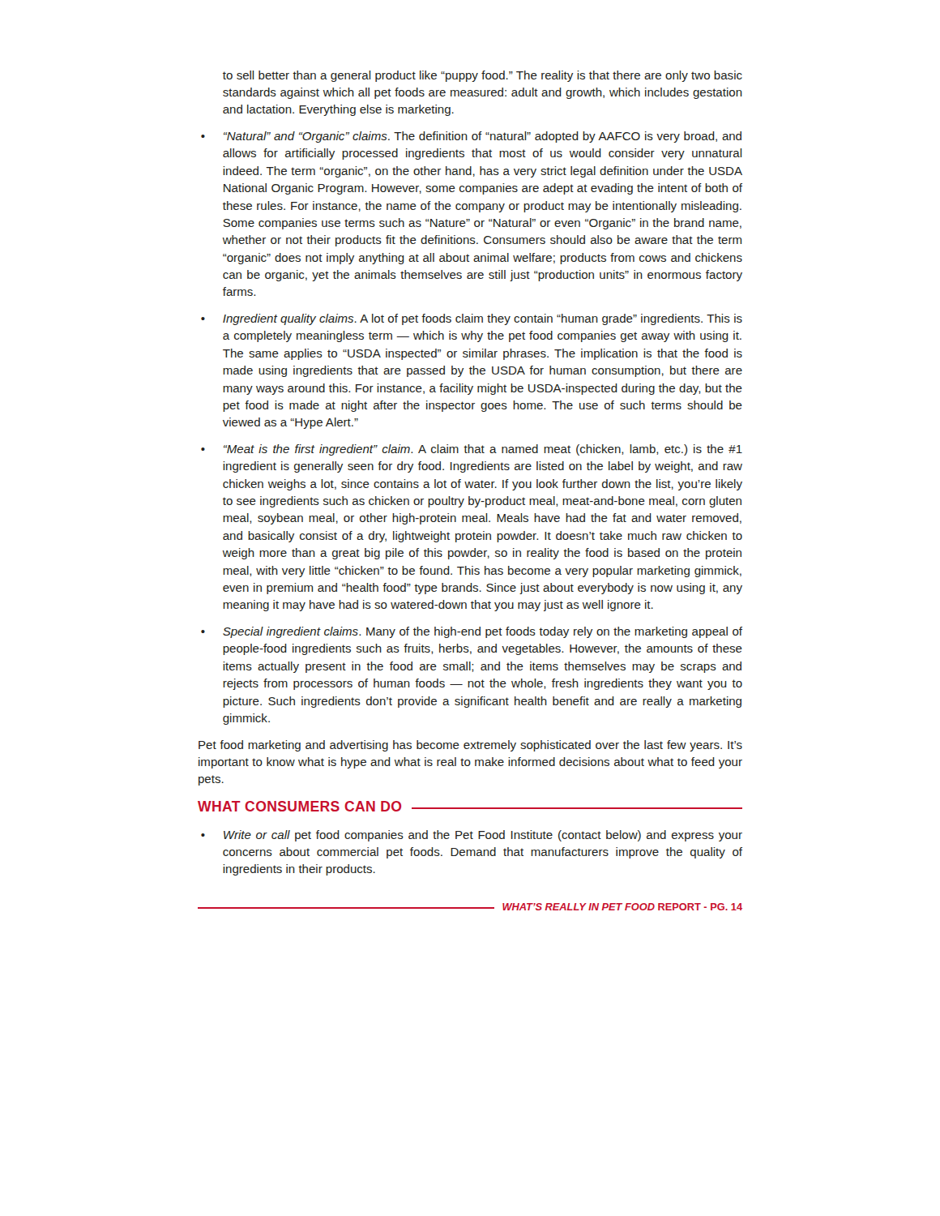to sell better than a general product like “puppy food.” The reality is that there are only two basic standards against which all pet foods are measured: adult and growth, which includes gestation and lactation. Everything else is marketing.
“Natural” and “Organic” claims. The definition of “natural” adopted by AAFCO is very broad, and allows for artificially processed ingredients that most of us would consider very unnatural indeed. The term “organic”, on the other hand, has a very strict legal definition under the USDA National Organic Program. However, some companies are adept at evading the intent of both of these rules. For instance, the name of the company or product may be intentionally misleading. Some companies use terms such as “Nature” or “Natural” or even “Organic” in the brand name, whether or not their products fit the definitions. Consumers should also be aware that the term “organic” does not imply anything at all about animal welfare; products from cows and chickens can be organic, yet the animals themselves are still just “production units” in enormous factory farms.
Ingredient quality claims. A lot of pet foods claim they contain “human grade” ingredients. This is a completely meaningless term — which is why the pet food companies get away with using it. The same applies to “USDA inspected” or similar phrases. The implication is that the food is made using ingredients that are passed by the USDA for human consumption, but there are many ways around this. For instance, a facility might be USDA-inspected during the day, but the pet food is made at night after the inspector goes home. The use of such terms should be viewed as a “Hype Alert.”
“Meat is the first ingredient” claim. A claim that a named meat (chicken, lamb, etc.) is the #1 ingredient is generally seen for dry food. Ingredients are listed on the label by weight, and raw chicken weighs a lot, since contains a lot of water. If you look further down the list, you’re likely to see ingredients such as chicken or poultry by-product meal, meat-and-bone meal, corn gluten meal, soybean meal, or other high-protein meal. Meals have had the fat and water removed, and basically consist of a dry, lightweight protein powder. It doesn’t take much raw chicken to weigh more than a great big pile of this powder, so in reality the food is based on the protein meal, with very little “chicken” to be found. This has become a very popular marketing gimmick, even in premium and “health food” type brands. Since just about everybody is now using it, any meaning it may have had is so watered-down that you may just as well ignore it.
Special ingredient claims. Many of the high-end pet foods today rely on the marketing appeal of people-food ingredients such as fruits, herbs, and vegetables. However, the amounts of these items actually present in the food are small; and the items themselves may be scraps and rejects from processors of human foods — not the whole, fresh ingredients they want you to picture. Such ingredients don’t provide a significant health benefit and are really a marketing gimmick.
Pet food marketing and advertising has become extremely sophisticated over the last few years. It’s important to know what is hype and what is real to make informed decisions about what to feed your pets.
WHAT CONSUMERS CAN DO
Write or call pet food companies and the Pet Food Institute (contact below) and express your concerns about commercial pet foods. Demand that manufacturers improve the quality of ingredients in their products.
WHAT’S REALLY IN PET FOOD REPORT - PG. 14